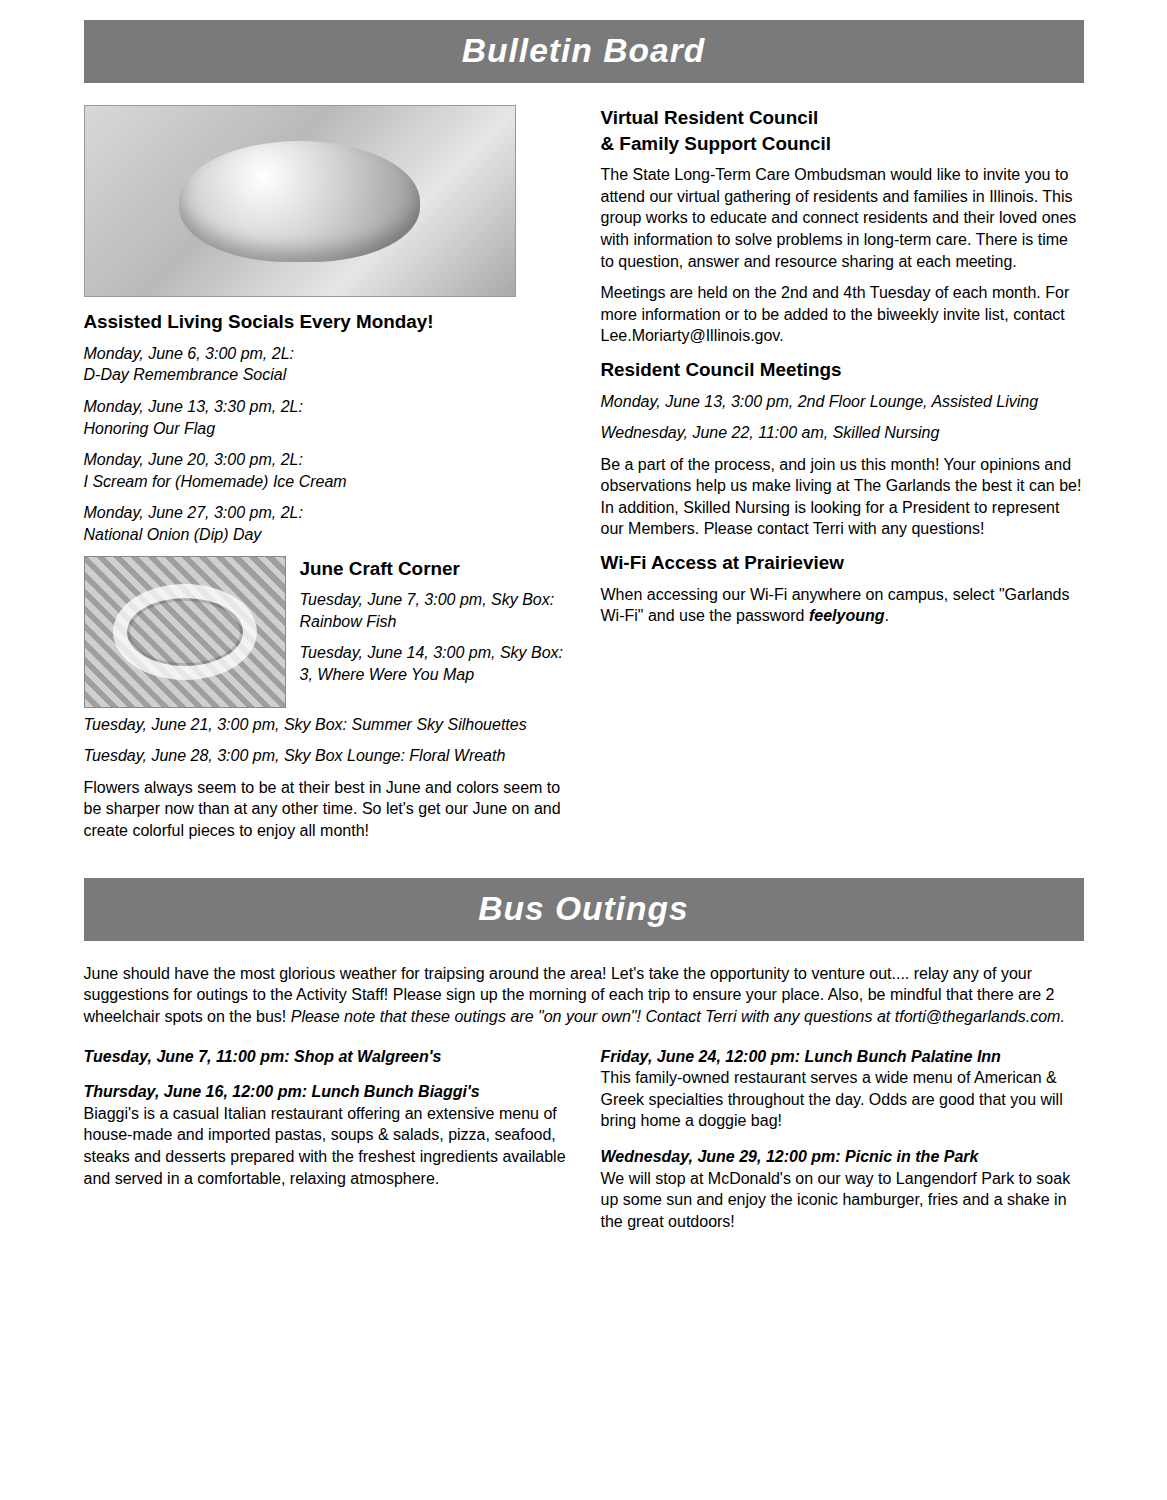Bulletin Board
Assisted Living Socials Every Monday!
Monday, June 6, 3:00 pm, 2L:
D-Day Remembrance Social
Monday, June 13, 3:30 pm, 2L:
Honoring Our Flag
Monday, June 20, 3:00 pm, 2L:
I Scream for (Homemade) Ice Cream
Monday, June 27, 3:00 pm, 2L:
National Onion (Dip) Day
June Craft Corner
Tuesday, June 7, 3:00 pm, Sky Box: Rainbow Fish
Tuesday, June 14, 3:00 pm, Sky Box: 3, Where Were You Map
Tuesday, June 21, 3:00 pm, Sky Box: Summer Sky Silhouettes
Tuesday, June 28, 3:00 pm, Sky Box Lounge: Floral Wreath
Flowers always seem to be at their best in June and colors seem to be sharper now than at any other time. So let's get our June on and create colorful pieces to enjoy all month!
Virtual Resident Council
& Family Support Council
The State Long-Term Care Ombudsman would like to invite you to attend our virtual gathering of residents and families in Illinois. This group works to educate and connect residents and their loved ones with information to solve problems in long-term care. There is time to question, answer and resource sharing at each meeting.
Meetings are held on the 2nd and 4th Tuesday of each month. For more information or to be added to the biweekly invite list, contact Lee.Moriarty@Illinois.gov.
Resident Council Meetings
Monday, June 13, 3:00 pm, 2nd Floor Lounge, Assisted Living
Wednesday, June 22, 11:00 am, Skilled Nursing
Be a part of the process, and join us this month! Your opinions and observations help us make living at The Garlands the best it can be! In addition, Skilled Nursing is looking for a President to represent our Members. Please contact Terri with any questions!
Wi-Fi Access at Prairieview
When accessing our Wi-Fi anywhere on campus, select "Garlands Wi-Fi" and use the password feelyoung.
Bus Outings
June should have the most glorious weather for traipsing around the area! Let's take the opportunity to venture out.... relay any of your suggestions for outings to the Activity Staff! Please sign up the morning of each trip to ensure your place. Also, be mindful that there are 2 wheelchair spots on the bus! Please note that these outings are "on your own"! Contact Terri with any questions at tforti@thegarlands.com.
Tuesday, June 7, 11:00 pm: Shop at Walgreen's
Thursday, June 16, 12:00 pm: Lunch Bunch Biaggi's
Biaggi's is a casual Italian restaurant offering an extensive menu of house-made and imported pastas, soups & salads, pizza, seafood, steaks and desserts prepared with the freshest ingredients available and served in a comfortable, relaxing atmosphere.
Friday, June 24, 12:00 pm: Lunch Bunch Palatine Inn
This family-owned restaurant serves a wide menu of American & Greek specialties throughout the day. Odds are good that you will bring home a doggie bag!
Wednesday, June 29, 12:00 pm: Picnic in the Park
We will stop at McDonald's on our way to Langendorf Park to soak up some sun and enjoy the iconic hamburger, fries and a shake in the great outdoors!